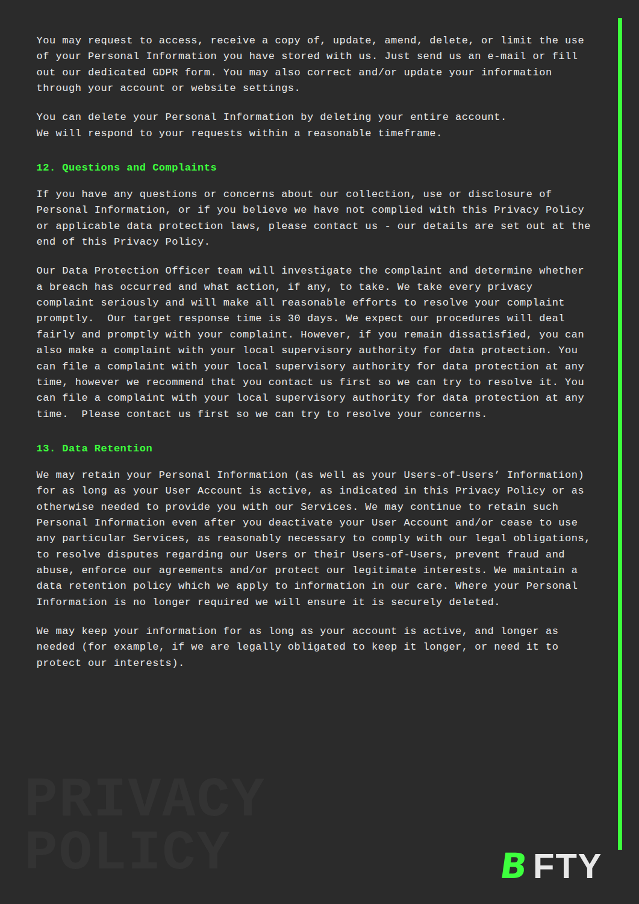PRIVACY
POLICY
You may request to access, receive a copy of, update, amend, delete, or limit the use of your Personal Information you have stored with us. Just send us an e-mail or fill out our dedicated GDPR form. You may also correct and/or update your information through your account or website settings.
You can delete your Personal Information by deleting your entire account.
We will respond to your requests within a reasonable timeframe.
12. Questions and Complaints
If you have any questions or concerns about our collection, use or disclosure of Personal Information, or if you believe we have not complied with this Privacy Policy or applicable data protection laws, please contact us - our details are set out at the end of this Privacy Policy.
Our Data Protection Officer team will investigate the complaint and determine whether a breach has occurred and what action, if any, to take. We take every privacy complaint seriously and will make all reasonable efforts to resolve your complaint promptly. Our target response time is 30 days. We expect our procedures will deal fairly and promptly with your complaint. However, if you remain dissatisfied, you can also make a complaint with your local supervisory authority for data protection. You can file a complaint with your local supervisory authority for data protection at any time, however we recommend that you contact us first so we can try to resolve it. You can file a complaint with your local supervisory authority for data protection at any time. Please contact us first so we can try to resolve your concerns.
13. Data Retention
We may retain your Personal Information (as well as your Users-of-Users’ Information) for as long as your User Account is active, as indicated in this Privacy Policy or as otherwise needed to provide you with our Services. We may continue to retain such Personal Information even after you deactivate your User Account and/or cease to use any particular Services, as reasonably necessary to comply with our legal obligations, to resolve disputes regarding our Users or their Users-of-Users, prevent fraud and abuse, enforce our agreements and/or protect our legitimate interests. We maintain a data retention policy which we apply to information in our care. Where your Personal Information is no longer required we will ensure it is securely deleted.
We may keep your information for as long as your account is active, and longer as needed (for example, if we are legally obligated to keep it longer, or need it to protect our interests).
𝗕 FTY